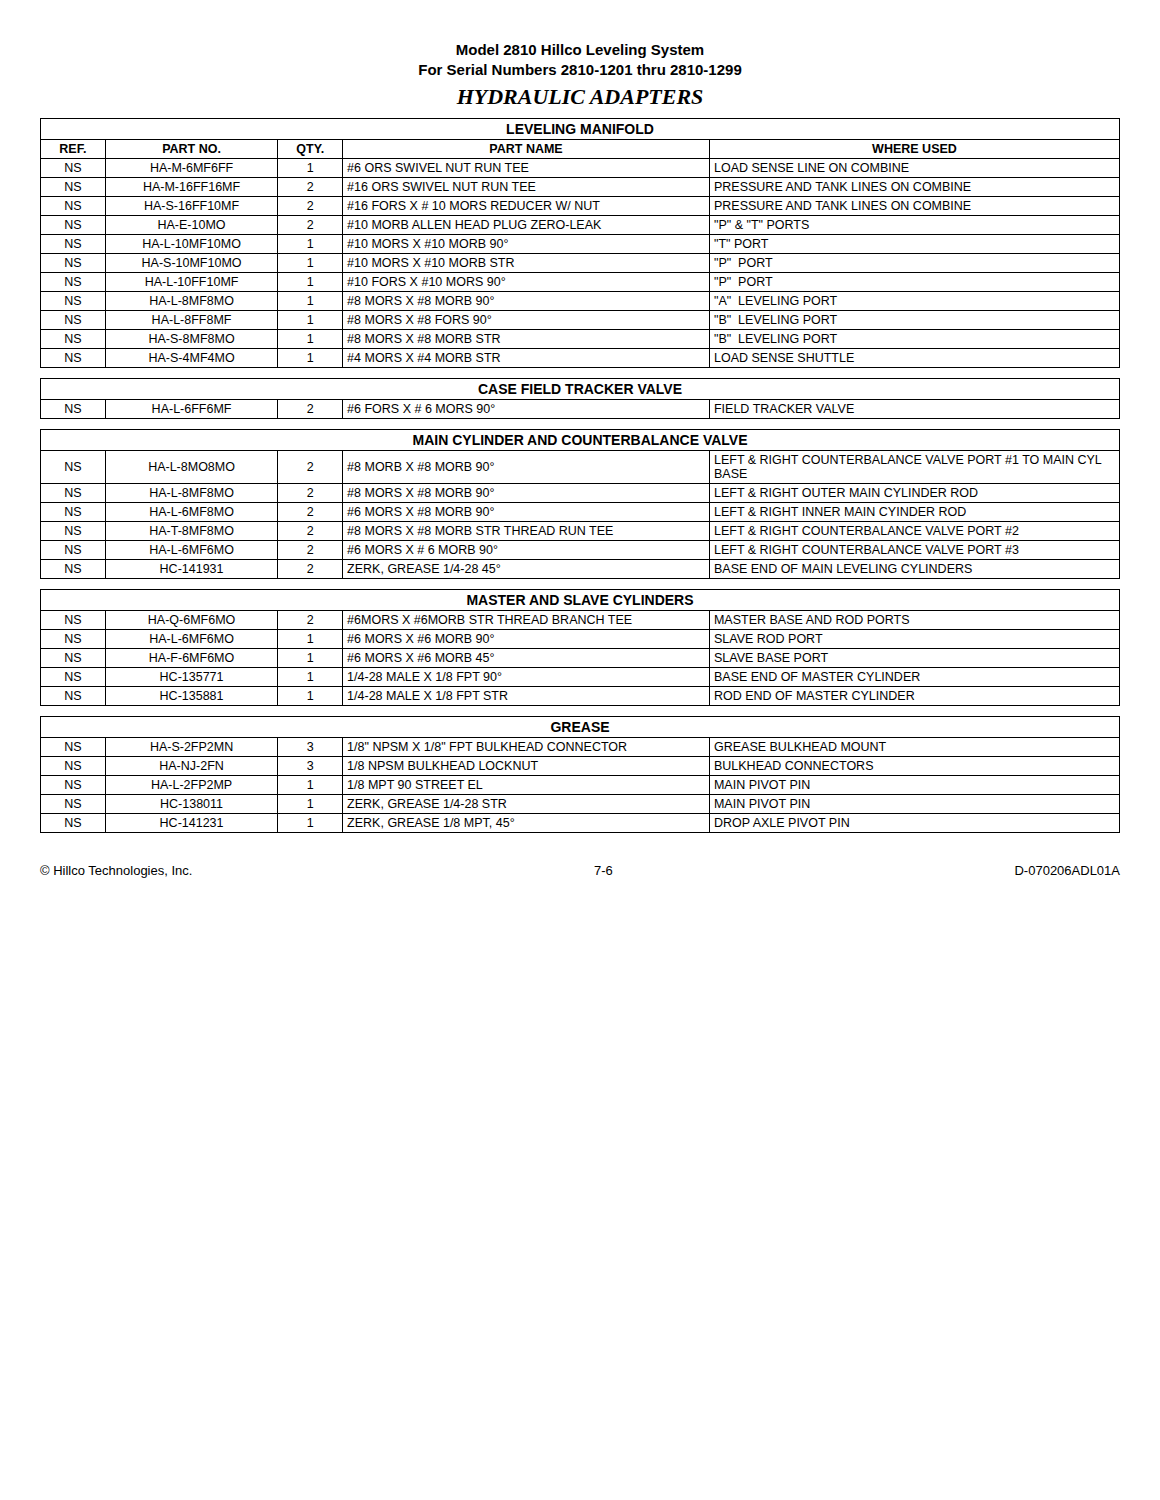Model 2810 Hillco Leveling System
For Serial Numbers 2810-1201 thru 2810-1299
HYDRAULIC ADAPTERS
| LEVELING MANIFOLD |
| REF. | PART NO. | QTY. | PART NAME | WHERE USED |
| NS | HA-M-6MF6FF | 1 | #6 ORS SWIVEL NUT RUN TEE | LOAD SENSE LINE ON COMBINE |
| NS | HA-M-16FF16MF | 2 | #16 ORS SWIVEL NUT RUN TEE | PRESSURE AND TANK LINES ON COMBINE |
| NS | HA-S-16FF10MF | 2 | #16 FORS X # 10 MORS REDUCER W/ NUT | PRESSURE AND TANK LINES ON COMBINE |
| NS | HA-E-10MO | 2 | #10 MORB ALLEN HEAD PLUG ZERO-LEAK | "P" & "T" PORTS |
| NS | HA-L-10MF10MO | 1 | #10 MORS X #10 MORB 90° | "T" PORT |
| NS | HA-S-10MF10MO | 1 | #10 MORS X #10 MORB STR | "P" PORT |
| NS | HA-L-10FF10MF | 1 | #10 FORS X #10 MORS 90° | "P" PORT |
| NS | HA-L-8MF8MO | 1 | #8 MORS X #8 MORB 90° | "A" LEVELING PORT |
| NS | HA-L-8FF8MF | 1 | #8 MORS X #8 FORS 90° | "B" LEVELING PORT |
| NS | HA-S-8MF8MO | 1 | #8 MORS X #8 MORB STR | "B" LEVELING PORT |
| NS | HA-S-4MF4MO | 1 | #4 MORS X #4 MORB STR | LOAD SENSE SHUTTLE |
| CASE FIELD TRACKER VALVE |
| NS | HA-L-6FF6MF | 2 | #6 FORS X # 6 MORS 90° | FIELD TRACKER VALVE |
| MAIN CYLINDER AND COUNTERBALANCE VALVE |
| NS | HA-L-8MO8MO | 2 | #8 MORB X #8 MORB 90° | LEFT & RIGHT COUNTERBALANCE VALVE PORT #1 TO MAIN CYL BASE |
| NS | HA-L-8MF8MO | 2 | #8 MORS X #8 MORB 90° | LEFT & RIGHT OUTER MAIN CYLINDER ROD |
| NS | HA-L-6MF8MO | 2 | #6 MORS X #8 MORB 90° | LEFT & RIGHT INNER MAIN CYINDER ROD |
| NS | HA-T-8MF8MO | 2 | #8 MORS X #8 MORB STR THREAD RUN TEE | LEFT & RIGHT COUNTERBALANCE VALVE PORT #2 |
| NS | HA-L-6MF6MO | 2 | #6 MORS X # 6 MORB 90° | LEFT & RIGHT COUNTERBALANCE VALVE PORT #3 |
| NS | HC-141931 | 2 | ZERK, GREASE 1/4-28 45° | BASE END OF MAIN LEVELING CYLINDERS |
| MASTER AND SLAVE CYLINDERS |
| NS | HA-Q-6MF6MO | 2 | #6MORS X #6MORB STR THREAD BRANCH TEE | MASTER BASE AND ROD PORTS |
| NS | HA-L-6MF6MO | 1 | #6 MORS X #6 MORB 90° | SLAVE ROD PORT |
| NS | HA-F-6MF6MO | 1 | #6 MORS X #6 MORB 45° | SLAVE BASE PORT |
| NS | HC-135771 | 1 | 1/4-28 MALE X 1/8 FPT 90° | BASE END OF MASTER CYLINDER |
| NS | HC-135881 | 1 | 1/4-28 MALE X 1/8 FPT STR | ROD END OF MASTER CYLINDER |
| GREASE |
| NS | HA-S-2FP2MN | 3 | 1/8" NPSM X 1/8" FPT BULKHEAD CONNECTOR | GREASE BULKHEAD MOUNT |
| NS | HA-NJ-2FN | 3 | 1/8 NPSM BULKHEAD LOCKNUT | BULKHEAD CONNECTORS |
| NS | HA-L-2FP2MP | 1 | 1/8 MPT 90 STREET EL | MAIN PIVOT PIN |
| NS | HC-138011 | 1 | ZERK, GREASE 1/4-28 STR | MAIN PIVOT PIN |
| NS | HC-141231 | 1 | ZERK, GREASE 1/8 MPT, 45° | DROP AXLE PIVOT PIN |
© Hillco Technologies, Inc. 7-6 D-070206ADL01A